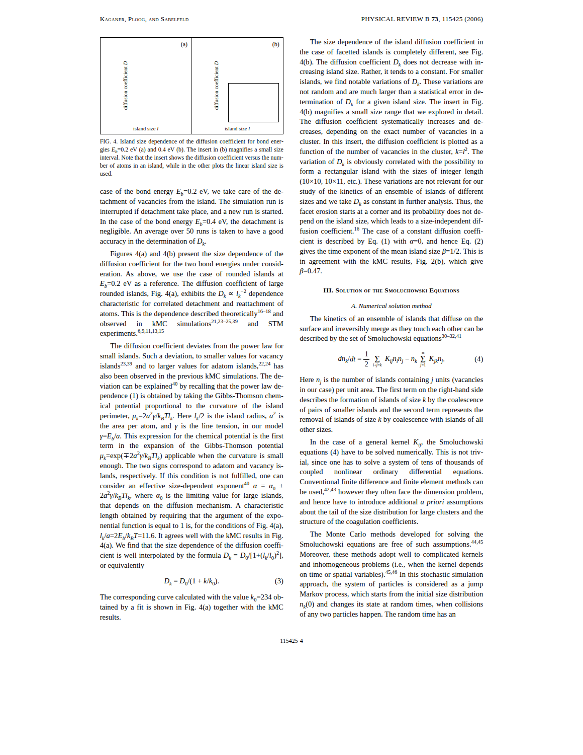Kaganer, Ploog, and Sabelfeld
PHYSICAL REVIEW B 73, 115425 (2006)
diffusion coefficient D (a) island size l
diffusion coefficient D (b) island size l
FIG. 4. Island size dependence of the diffusion coefficient for bond energies Eb=0.2 eV (a) and 0.4 eV (b). The insert in (b) magnifies a small size interval. Note that the insert shows the diffusion coefficient versus the number of atoms in an island, while in the other plots the linear island size is used.
case of the bond energy Eb=0.2 eV, we take care of the detachment of vacancies from the island. The simulation run is interrupted if detachment take place, and a new run is started. In the case of the bond energy Eb=0.4 eV, the detachment is negligible. An average over 50 runs is taken to have a good accuracy in the determination of Dk.
Figures 4(a) and 4(b) present the size dependence of the diffusion coefficient for the two bond energies under consideration. As above, we use the case of rounded islands at Eb=0.2 eV as a reference. The diffusion coefficient of large rounded islands, Fig. 4(a), exhibits the Dk ∝ lk−2 dependence characteristic for correlated detachment and reattachment of atoms. This is the dependence described theoretically16–18 and observed in kMC simulations21,23–25,39 and STM experiments.6,9,11,13,15
The diffusion coefficient deviates from the power law for small islands. Such a deviation, to smaller values for vacancy islands23,39 and to larger values for adatom islands,22,24 has also been observed in the previous kMC simulations. The deviation can be explained40 by recalling that the power law dependence (1) is obtained by taking the Gibbs-Thomson chemical potential proportional to the curvature of the island perimeter, μk=2a2γ/kBTlk. Here lk/2 is the island radius, a2 is the area per atom, and γ is the line tension, in our model γ=Eb/a. This expression for the chemical potential is the first term in the expansion of the Gibbs-Thomson potential μk=exp(∓2a2γ/kBTlk) applicable when the curvature is small enough. The two signs correspond to adatom and vacancy islands, respectively. If this condition is not fulfilled, one can consider an effective size-dependent exponent40 α = α0 ± 2a2γ/kBTlk, where α0 is the limiting value for large islands, that depends on the diffusion mechanism. A characteristic length obtained by requiring that the argument of the exponential function is equal to 1 is, for the conditions of Fig. 4(a), lk/a=2Eb/kBT=11.6. It agrees well with the kMC results in Fig. 4(a). We find that the size dependence of the diffusion coefficient is well interpolated by the formula Dk = D0/[1+(lk/l0)2], or equivalently
Dk = D0/(1 + k/k0). (3)
The corresponding curve calculated with the value k0=234 obtained by a fit is shown in Fig. 4(a) together with the kMC results.
The size dependence of the island diffusion coefficient in the case of facetted islands is completely different, see Fig. 4(b). The diffusion coefficient Dk does not decrease with increasing island size. Rather, it tends to a constant. For smaller islands, we find notable variations of Dk. These variations are not random and are much larger than a statistical error in determination of Dk for a given island size. The insert in Fig. 4(b) magnifies a small size range that we explored in detail. The diffusion coefficient systematically increases and decreases, depending on the exact number of vacancies in a cluster. In this insert, the diffusion coefficient is plotted as a function of the number of vacancies in the cluster, k=l2. The variation of Dk is obviously correlated with the possibility to form a rectangular island with the sizes of integer length (10×10, 10×11, etc.). These variations are not relevant for our study of the kinetics of an ensemble of islands of different sizes and we take Dk as constant in further analysis. Thus, the facet erosion starts at a corner and its probability does not depend on the island size, which leads to a size-independent diffusion coefficient.16 The case of a constant diffusion coefficient is described by Eq. (1) with α=0, and hence Eq. (2) gives the time exponent of the mean island size β=1/2. This is in agreement with the kMC results, Fig. 2(b), which give β=0.47.
III. Solution of the Smoluchowski Equations
A. Numerical solution method
The kinetics of an ensemble of islands that diffuse on the surface and irreversibly merge as they touch each other can be described by the set of Smoluchowski equations30–32,41
dnk/dt = 12 Σi+j=k Kijninj − nk ∞Σj=1 Kjknj. (4)
Here nj is the number of islands containing j units (vacancies in our case) per unit area. The first term on the right-hand side describes the formation of islands of size k by the coalescence of pairs of smaller islands and the second term represents the removal of islands of size k by coalescence with islands of all other sizes.
In the case of a general kernel Kij, the Smoluchowski equations (4) have to be solved numerically. This is not trivial, since one has to solve a system of tens of thousands of coupled nonlinear ordinary differential equations. Conventional finite difference and finite element methods can be used,42,43 however they often face the dimension problem, and hence have to introduce additional a priori assumptions about the tail of the size distribution for large clusters and the structure of the coagulation coefficients.
The Monte Carlo methods developed for solving the Smoluchowski equations are free of such assumptions.44,45 Moreover, these methods adopt well to complicated kernels and inhomogeneous problems (i.e., when the kernel depends on time or spatial variables).45,46 In this stochastic simulation approach, the system of particles is considered as a jump Markov process, which starts from the initial size distribution nk(0) and changes its state at random times, when collisions of any two particles happen. The random time has an
115425-4